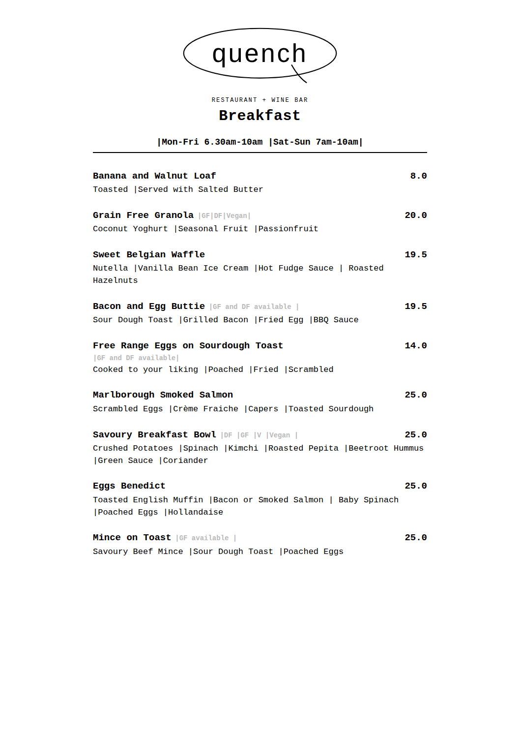quench
RESTAURANT + WINE BAR
Breakfast
|Mon-Fri 6.30am-10am |Sat-Sun 7am-10am|
Banana and Walnut Loaf 8.0
Toasted |Served with Salted Butter
Grain Free Granola|GF|DF|Vegan| 20.0
Coconut Yoghurt |Seasonal Fruit |Passionfruit
Sweet Belgian Waffle 19.5
Nutella |Vanilla Bean Ice Cream |Hot Fudge Sauce | Roasted Hazelnuts
Bacon and Egg Buttie|GF and DF available | 19.5
Sour Dough Toast |Grilled Bacon |Fried Egg |BBQ Sauce
Free Range Eggs on Sourdough Toast 14.0
|GF and DF available|
Cooked to your liking |Poached |Fried |Scrambled
Marlborough Smoked Salmon 25.0
Scrambled Eggs |Crème Fraiche |Capers |Toasted Sourdough
Savoury Breakfast Bowl|DF |GF |V |Vegan | 25.0
Crushed Potatoes |Spinach |Kimchi |Roasted Pepita |Beetroot Hummus |Green Sauce |Coriander
Eggs Benedict 25.0
Toasted English Muffin |Bacon or Smoked Salmon | Baby Spinach |Poached Eggs |Hollandaise
Mince on Toast|GF available | 25.0
Savoury Beef Mince |Sour Dough Toast |Poached Eggs